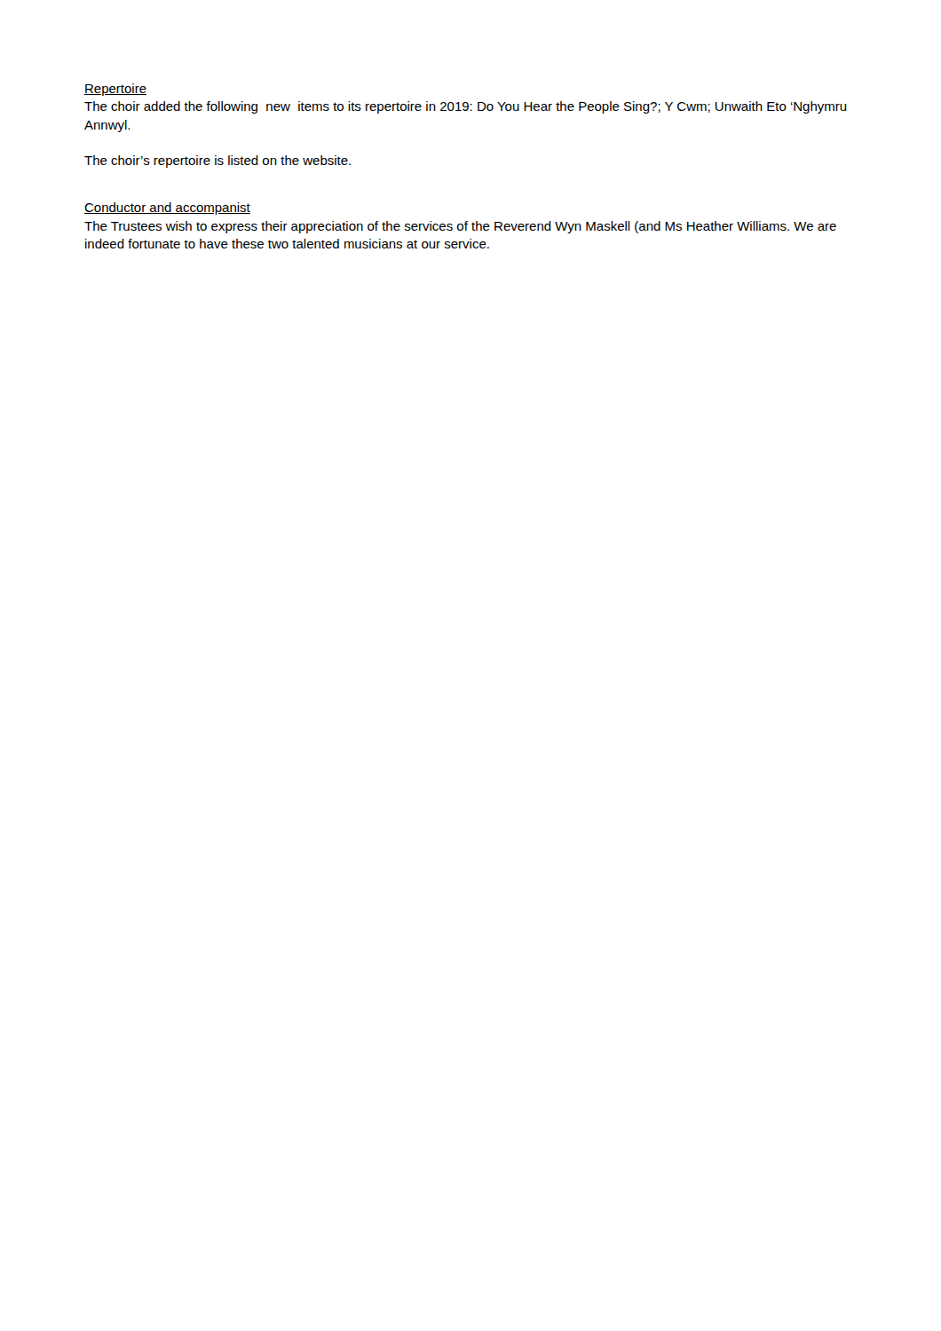Repertoire
The choir added the following new items to its repertoire in 2019: Do You Hear the People Sing?; Y Cwm; Unwaith Eto ‘Nghymru Annwyl.
The choir’s repertoire is listed on the website.
Conductor and accompanist
The Trustees wish to express their appreciation of the services of the Reverend Wyn Maskell (and Ms Heather Williams. We are indeed fortunate to have these two talented musicians at our service.